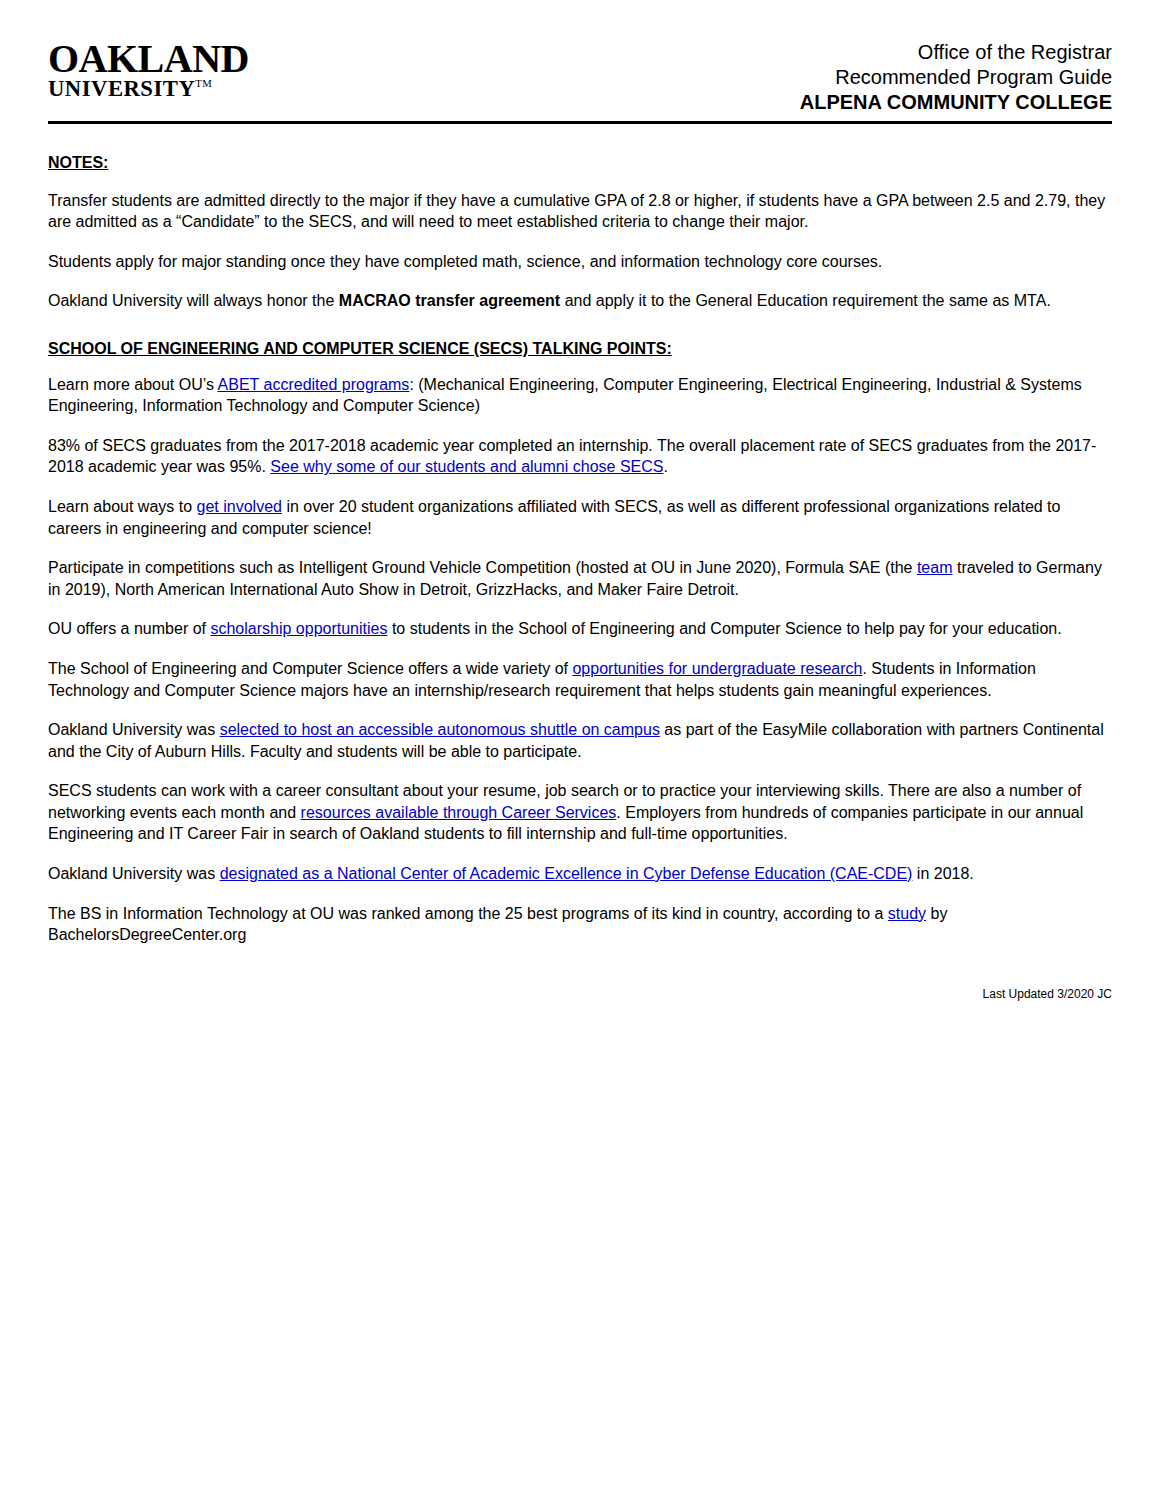OAKLANDUNIVERSITYTM
Office of the Registrar
Recommended Program Guide
ALPENA COMMUNITY COLLEGE
NOTES:
Transfer students are admitted directly to the major if they have a cumulative GPA of 2.8 or higher, if students have a GPA between 2.5 and 2.79, they are admitted as a “Candidate” to the SECS, and will need to meet established criteria to change their major.
Students apply for major standing once they have completed math, science, and information technology core courses.
Oakland University will always honor the MACRAO transfer agreement and apply it to the General Education requirement the same as MTA.
SCHOOL OF ENGINEERING AND COMPUTER SCIENCE (SECS) TALKING POINTS:
Learn more about OU’s ABET accredited programs: (Mechanical Engineering, Computer Engineering, Electrical Engineering, Industrial & Systems Engineering, Information Technology and Computer Science)
83% of SECS graduates from the 2017-2018 academic year completed an internship. The overall placement rate of SECS graduates from the 2017-2018 academic year was 95%. See why some of our students and alumni chose SECS.
Learn about ways to get involved in over 20 student organizations affiliated with SECS, as well as different professional organizations related to careers in engineering and computer science!
Participate in competitions such as Intelligent Ground Vehicle Competition (hosted at OU in June 2020), Formula SAE (the team traveled to Germany in 2019), North American International Auto Show in Detroit, GrizzHacks, and Maker Faire Detroit.
OU offers a number of scholarship opportunities to students in the School of Engineering and Computer Science to help pay for your education.
The School of Engineering and Computer Science offers a wide variety of opportunities for undergraduate research. Students in Information Technology and Computer Science majors have an internship/research requirement that helps students gain meaningful experiences.
Oakland University was selected to host an accessible autonomous shuttle on campus as part of the EasyMile collaboration with partners Continental and the City of Auburn Hills. Faculty and students will be able to participate.
SECS students can work with a career consultant about your resume, job search or to practice your interviewing skills. There are also a number of networking events each month and resources available through Career Services. Employers from hundreds of companies participate in our annual Engineering and IT Career Fair in search of Oakland students to fill internship and full-time opportunities.
Oakland University was designated as a National Center of Academic Excellence in Cyber Defense Education (CAE-CDE) in 2018.
The BS in Information Technology at OU was ranked among the 25 best programs of its kind in country, according to a study by BachelorsDegreeCenter.org
Last Updated 3/2020 JC